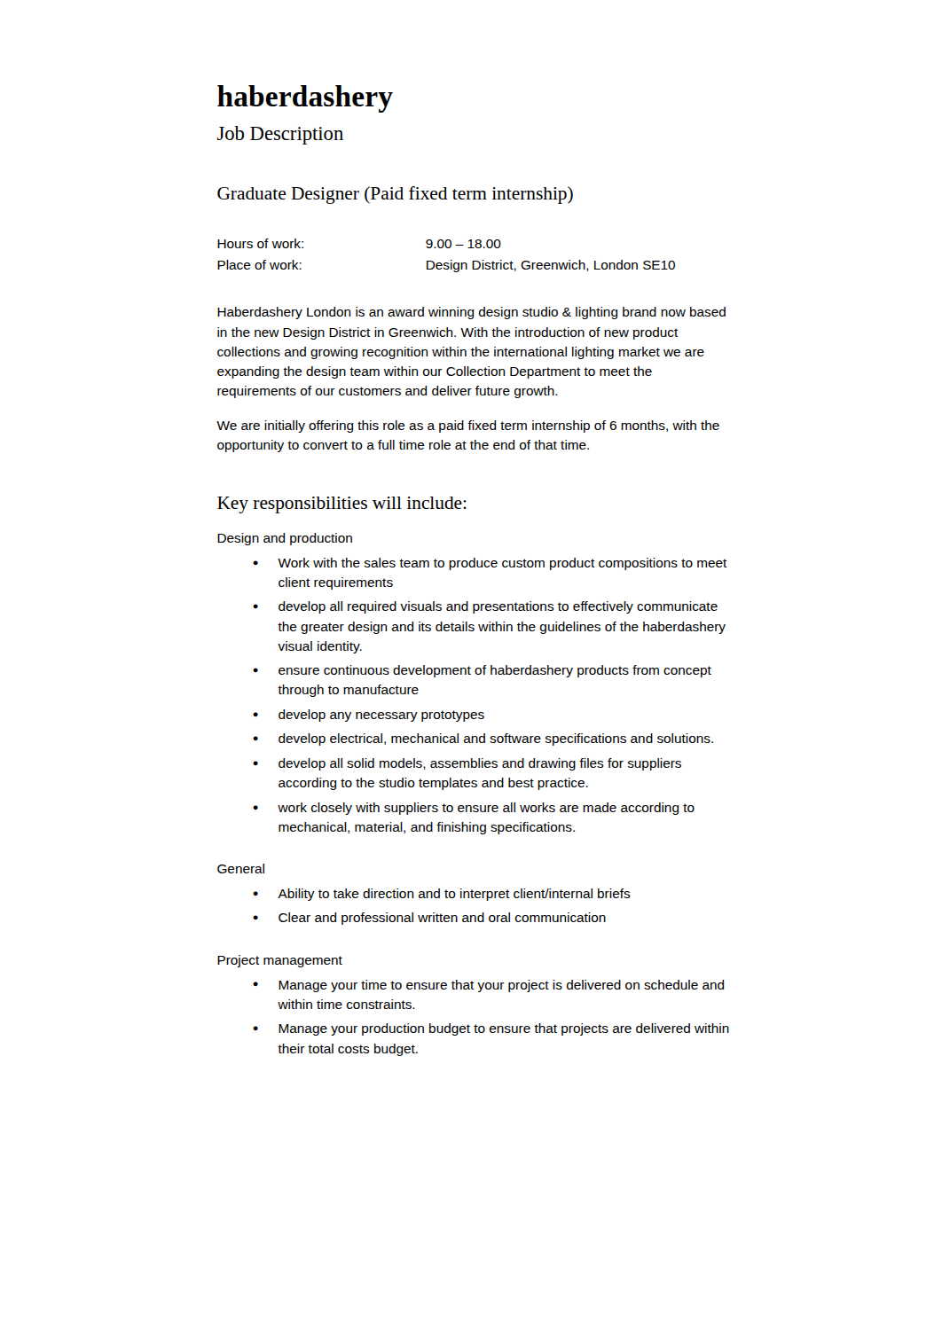haberdashery
Job Description
Graduate Designer (Paid fixed term internship)
| Hours of work: | 9.00 – 18.00 |
| Place of work: | Design District, Greenwich, London SE10 |
Haberdashery London is an award winning design studio & lighting brand now based in the new Design District in Greenwich. With the introduction of new product collections and growing recognition within the international lighting market we are expanding the design team within our Collection Department to meet the requirements of our customers and deliver future growth.
We are initially offering this role as a paid fixed term internship of 6 months, with the opportunity to convert to a full time role at the end of that time.
Key responsibilities will include:
Design and production
Work with the sales team to produce custom product compositions to meet client requirements
develop all required visuals and presentations to effectively communicate the greater design and its details within the guidelines of the haberdashery visual identity.
ensure continuous development of haberdashery products from concept through to manufacture
develop any necessary prototypes
develop electrical, mechanical and software specifications and solutions.
develop all solid models, assemblies and drawing files for suppliers according to the studio templates and best practice.
work closely with suppliers to ensure all works are made according to mechanical, material, and finishing specifications.
General
Ability to take direction and to interpret client/internal briefs
Clear and professional written and oral communication
Project management
Manage your time to ensure that your project is delivered on schedule and within time constraints.
Manage your production budget to ensure that projects are delivered within their total costs budget.